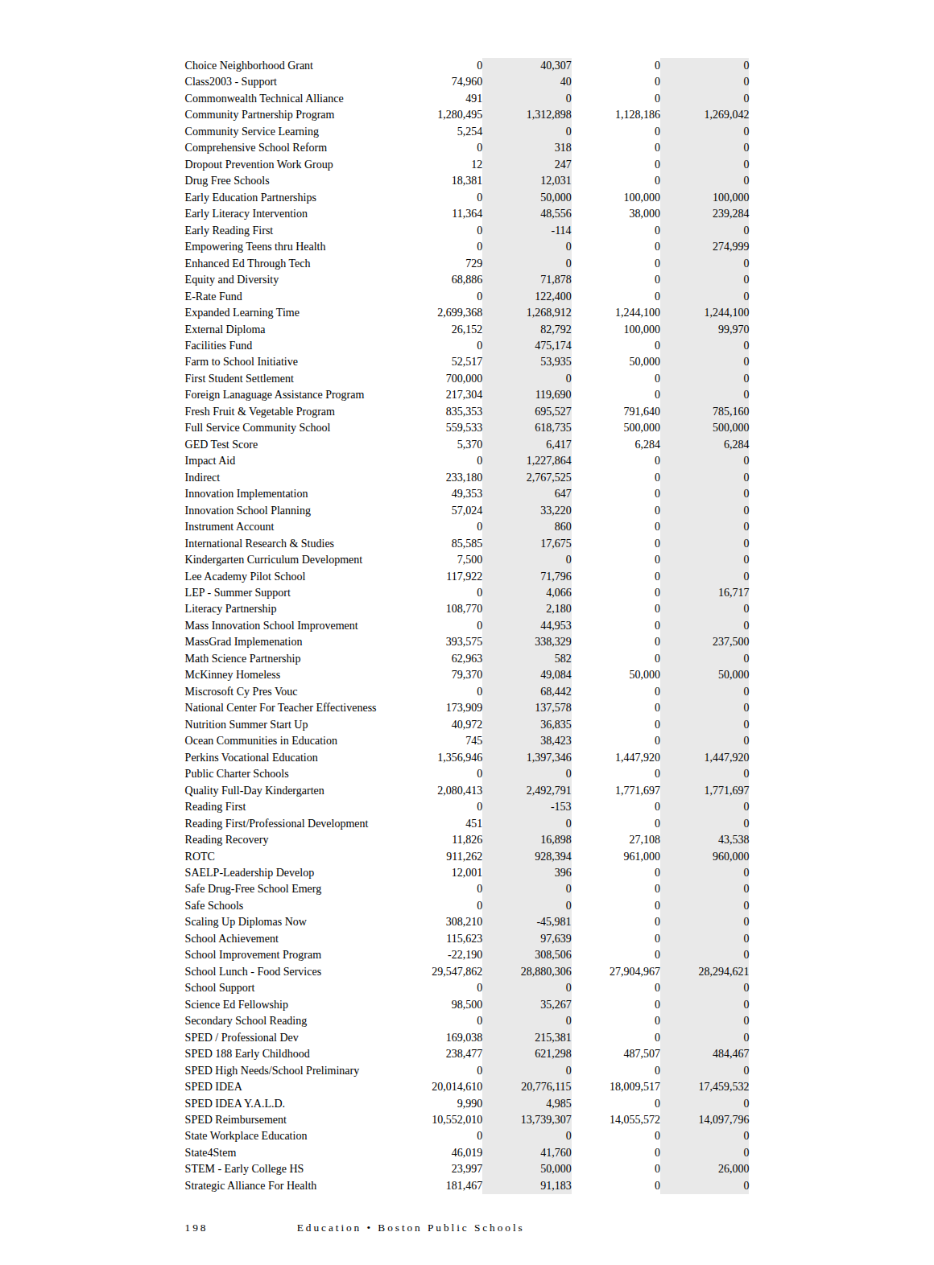| Choice Neighborhood Grant | 0 | 40,307 | 0 | 0 |
| Class2003 - Support | 74,960 | 40 | 0 | 0 |
| Commonwealth Technical Alliance | 491 | 0 | 0 | 0 |
| Community Partnership Program | 1,280,495 | 1,312,898 | 1,128,186 | 1,269,042 |
| Community Service Learning | 5,254 | 0 | 0 | 0 |
| Comprehensive School Reform | 0 | 318 | 0 | 0 |
| Dropout Prevention Work Group | 12 | 247 | 0 | 0 |
| Drug Free Schools | 18,381 | 12,031 | 0 | 0 |
| Early Education Partnerships | 0 | 50,000 | 100,000 | 100,000 |
| Early Literacy Intervention | 11,364 | 48,556 | 38,000 | 239,284 |
| Early Reading First | 0 | -114 | 0 | 0 |
| Empowering Teens thru Health | 0 | 0 | 0 | 274,999 |
| Enhanced Ed Through Tech | 729 | 0 | 0 | 0 |
| Equity and Diversity | 68,886 | 71,878 | 0 | 0 |
| E-Rate Fund | 0 | 122,400 | 0 | 0 |
| Expanded Learning Time | 2,699,368 | 1,268,912 | 1,244,100 | 1,244,100 |
| External Diploma | 26,152 | 82,792 | 100,000 | 99,970 |
| Facilities Fund | 0 | 475,174 | 0 | 0 |
| Farm to School Initiative | 52,517 | 53,935 | 50,000 | 0 |
| First Student Settlement | 700,000 | 0 | 0 | 0 |
| Foreign Lanaguage Assistance Program | 217,304 | 119,690 | 0 | 0 |
| Fresh Fruit & Vegetable Program | 835,353 | 695,527 | 791,640 | 785,160 |
| Full Service Community School | 559,533 | 618,735 | 500,000 | 500,000 |
| GED Test Score | 5,370 | 6,417 | 6,284 | 6,284 |
| Impact Aid | 0 | 1,227,864 | 0 | 0 |
| Indirect | 233,180 | 2,767,525 | 0 | 0 |
| Innovation Implementation | 49,353 | 647 | 0 | 0 |
| Innovation School Planning | 57,024 | 33,220 | 0 | 0 |
| Instrument Account | 0 | 860 | 0 | 0 |
| International Research & Studies | 85,585 | 17,675 | 0 | 0 |
| Kindergarten Curriculum Development | 7,500 | 0 | 0 | 0 |
| Lee Academy Pilot School | 117,922 | 71,796 | 0 | 0 |
| LEP - Summer Support | 0 | 4,066 | 0 | 16,717 |
| Literacy Partnership | 108,770 | 2,180 | 0 | 0 |
| Mass Innovation School Improvement | 0 | 44,953 | 0 | 0 |
| MassGrad Implemenation | 393,575 | 338,329 | 0 | 237,500 |
| Math Science Partnership | 62,963 | 582 | 0 | 0 |
| McKinney Homeless | 79,370 | 49,084 | 50,000 | 50,000 |
| Miscrosoft Cy Pres Vouc | 0 | 68,442 | 0 | 0 |
| National Center For Teacher Effectiveness | 173,909 | 137,578 | 0 | 0 |
| Nutrition Summer Start Up | 40,972 | 36,835 | 0 | 0 |
| Ocean Communities in Education | 745 | 38,423 | 0 | 0 |
| Perkins Vocational Education | 1,356,946 | 1,397,346 | 1,447,920 | 1,447,920 |
| Public Charter Schools | 0 | 0 | 0 | 0 |
| Quality Full-Day Kindergarten | 2,080,413 | 2,492,791 | 1,771,697 | 1,771,697 |
| Reading First | 0 | -153 | 0 | 0 |
| Reading First/Professional Development | 451 | 0 | 0 | 0 |
| Reading Recovery | 11,826 | 16,898 | 27,108 | 43,538 |
| ROTC | 911,262 | 928,394 | 961,000 | 960,000 |
| SAELP-Leadership Develop | 12,001 | 396 | 0 | 0 |
| Safe Drug-Free School Emerg | 0 | 0 | 0 | 0 |
| Safe Schools | 0 | 0 | 0 | 0 |
| Scaling Up Diplomas Now | 308,210 | -45,981 | 0 | 0 |
| School Achievement | 115,623 | 97,639 | 0 | 0 |
| School Improvement Program | -22,190 | 308,506 | 0 | 0 |
| School Lunch - Food Services | 29,547,862 | 28,880,306 | 27,904,967 | 28,294,621 |
| School Support | 0 | 0 | 0 | 0 |
| Science Ed Fellowship | 98,500 | 35,267 | 0 | 0 |
| Secondary School Reading | 0 | 0 | 0 | 0 |
| SPED / Professional Dev | 169,038 | 215,381 | 0 | 0 |
| SPED 188 Early Childhood | 238,477 | 621,298 | 487,507 | 484,467 |
| SPED High Needs/School Preliminary | 0 | 0 | 0 | 0 |
| SPED IDEA | 20,014,610 | 20,776,115 | 18,009,517 | 17,459,532 |
| SPED IDEA Y.A.L.D. | 9,990 | 4,985 | 0 | 0 |
| SPED Reimbursement | 10,552,010 | 13,739,307 | 14,055,572 | 14,097,796 |
| State Workplace Education | 0 | 0 | 0 | 0 |
| State4Stem | 46,019 | 41,760 | 0 | 0 |
| STEM - Early College HS | 23,997 | 50,000 | 0 | 26,000 |
| Strategic Alliance For Health | 181,467 | 91,183 | 0 | 0 |
198
Education • Boston Public Schools